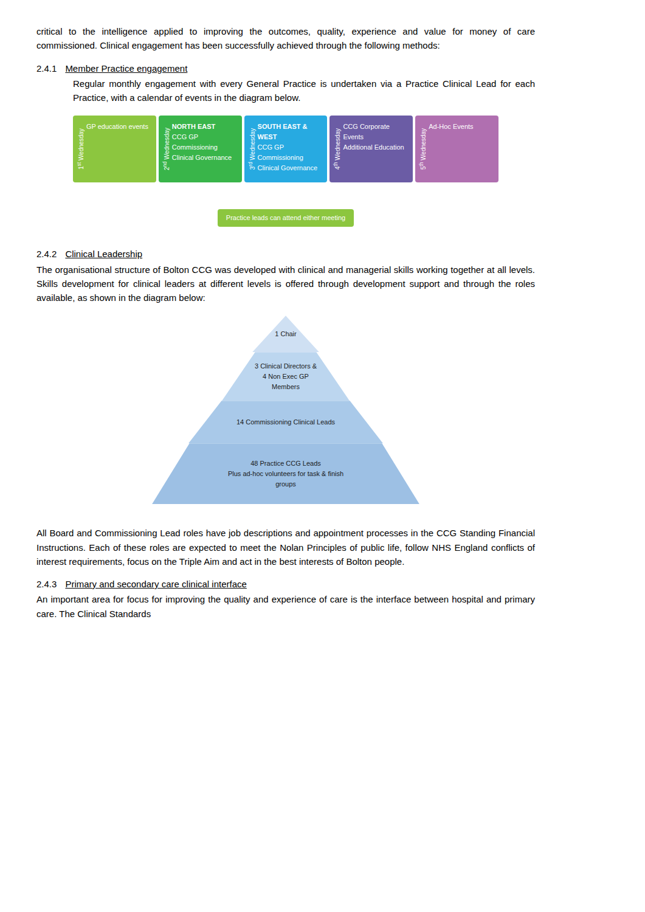critical to the intelligence applied to improving the outcomes, quality, experience and value for money of care commissioned. Clinical engagement has been successfully achieved through the following methods:
2.4.1 Member Practice engagement
Regular monthly engagement with every General Practice is undertaken via a Practice Clinical Lead for each Practice, with a calendar of events in the diagram below.
1st Wednesday GP education events
2nd Wednesday NORTH EAST
CCG GP Commissioning
Clinical Governance
3rd Wednesday SOUTH EAST & WEST
CCG GP Commissioning
Clinical Governance
4th Wednesday CCG Corporate Events
Additional Education
5th Wednesday Ad-Hoc Events
Practice leads can attend either meeting
2.4.2 Clinical Leadership
The organisational structure of Bolton CCG was developed with clinical and managerial skills working together at all levels. Skills development for clinical leaders at different levels is offered through development support and through the roles available, as shown in the diagram below:
1 Chair
3 Clinical Directors &
4 Non Exec GP
Members
14 Commissioning Clinical Leads
48 Practice CCG Leads
Plus ad-hoc volunteers for task & finish
groups
All Board and Commissioning Lead roles have job descriptions and appointment processes in the CCG Standing Financial Instructions. Each of these roles are expected to meet the Nolan Principles of public life, follow NHS England conflicts of interest requirements, focus on the Triple Aim and act in the best interests of Bolton people.
2.4.3 Primary and secondary care clinical interface
An important area for focus for improving the quality and experience of care is the interface between hospital and primary care. The Clinical Standards